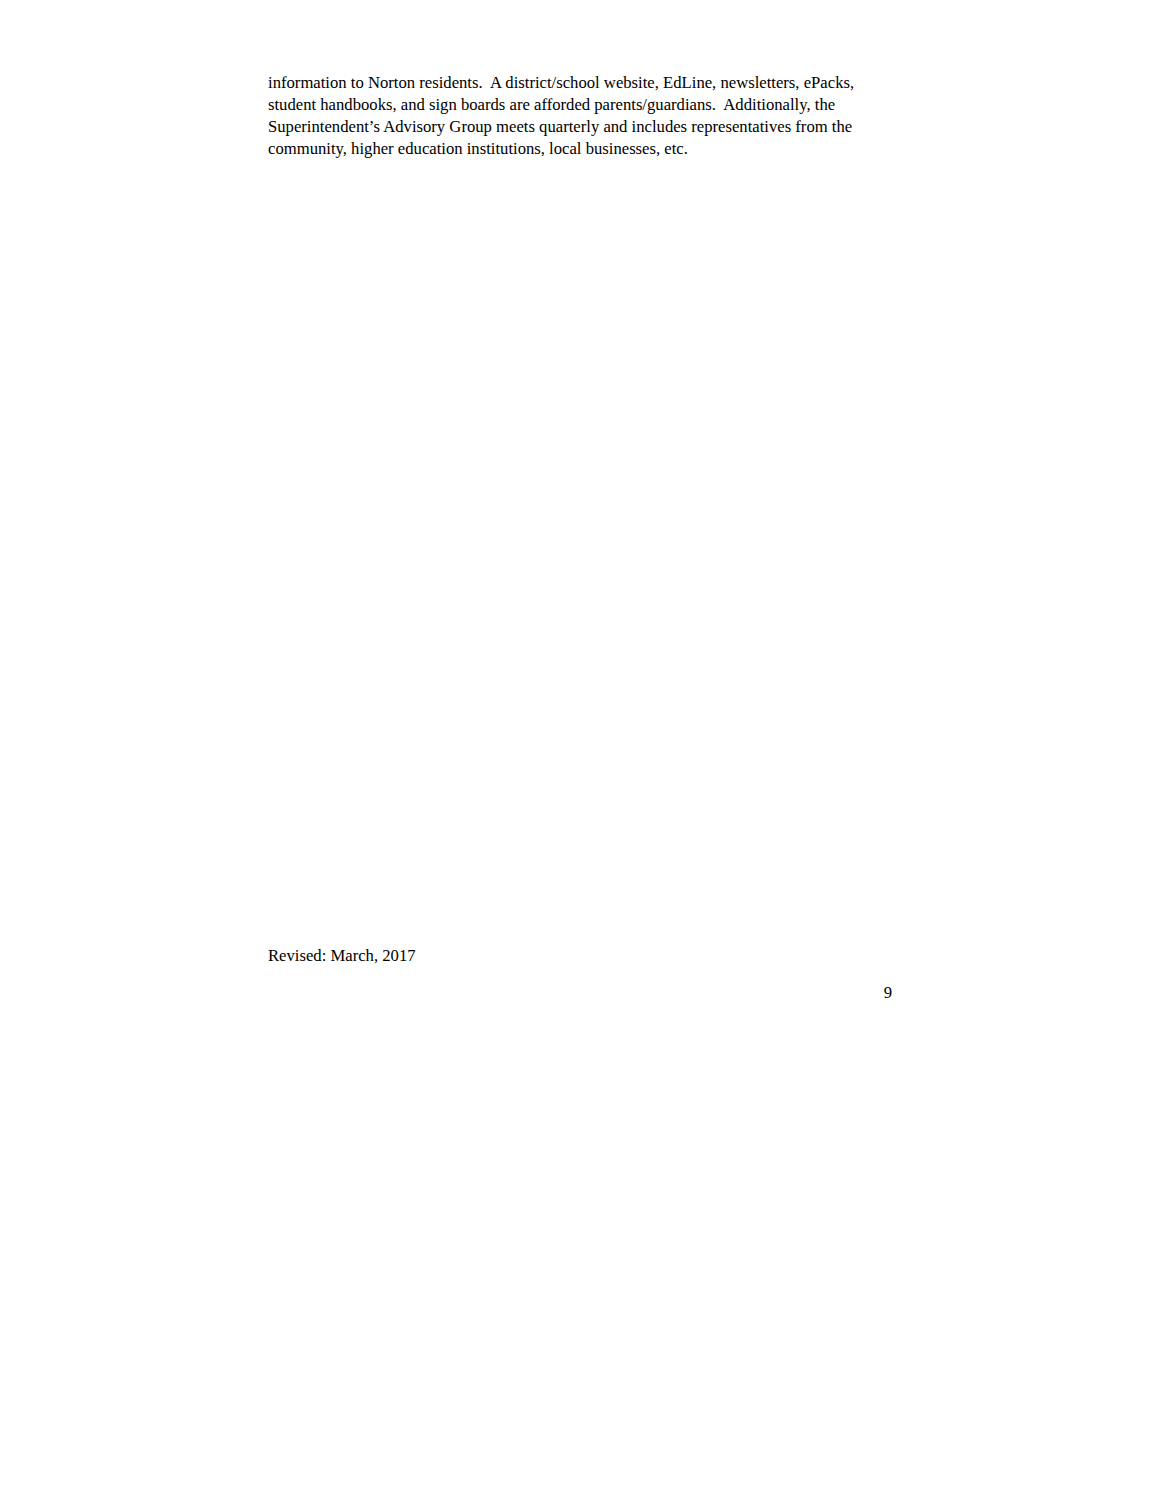information to Norton residents. A district/school website, EdLine, newsletters, ePacks, student handbooks, and sign boards are afforded parents/guardians. Additionally, the Superintendent’s Advisory Group meets quarterly and includes representatives from the community, higher education institutions, local businesses, etc.
Revised: March, 2017
9